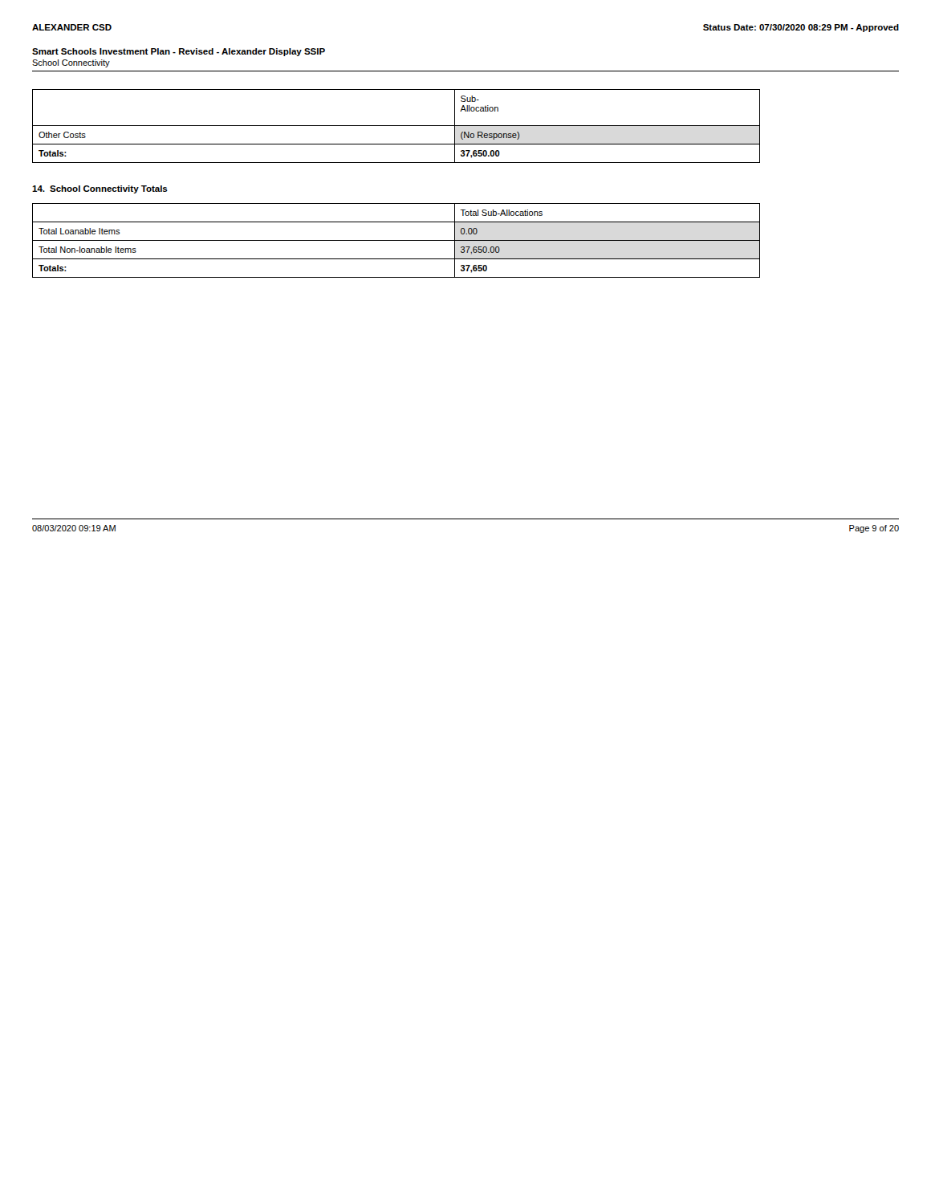ALEXANDER CSD
Status Date: 07/30/2020 08:29 PM - Approved
Smart Schools Investment Plan - Revised - Alexander Display SSIP
School Connectivity
| | Sub- Allocation |
| Other Costs | (No Response) |
| Totals: | 37,650.00 |
14. School Connectivity Totals
| | Total Sub-Allocations |
| Total Loanable Items | 0.00 |
| Total Non-loanable Items | 37,650.00 |
| Totals: | 37,650 |
08/03/2020 09:19 AM
Page 9 of 20